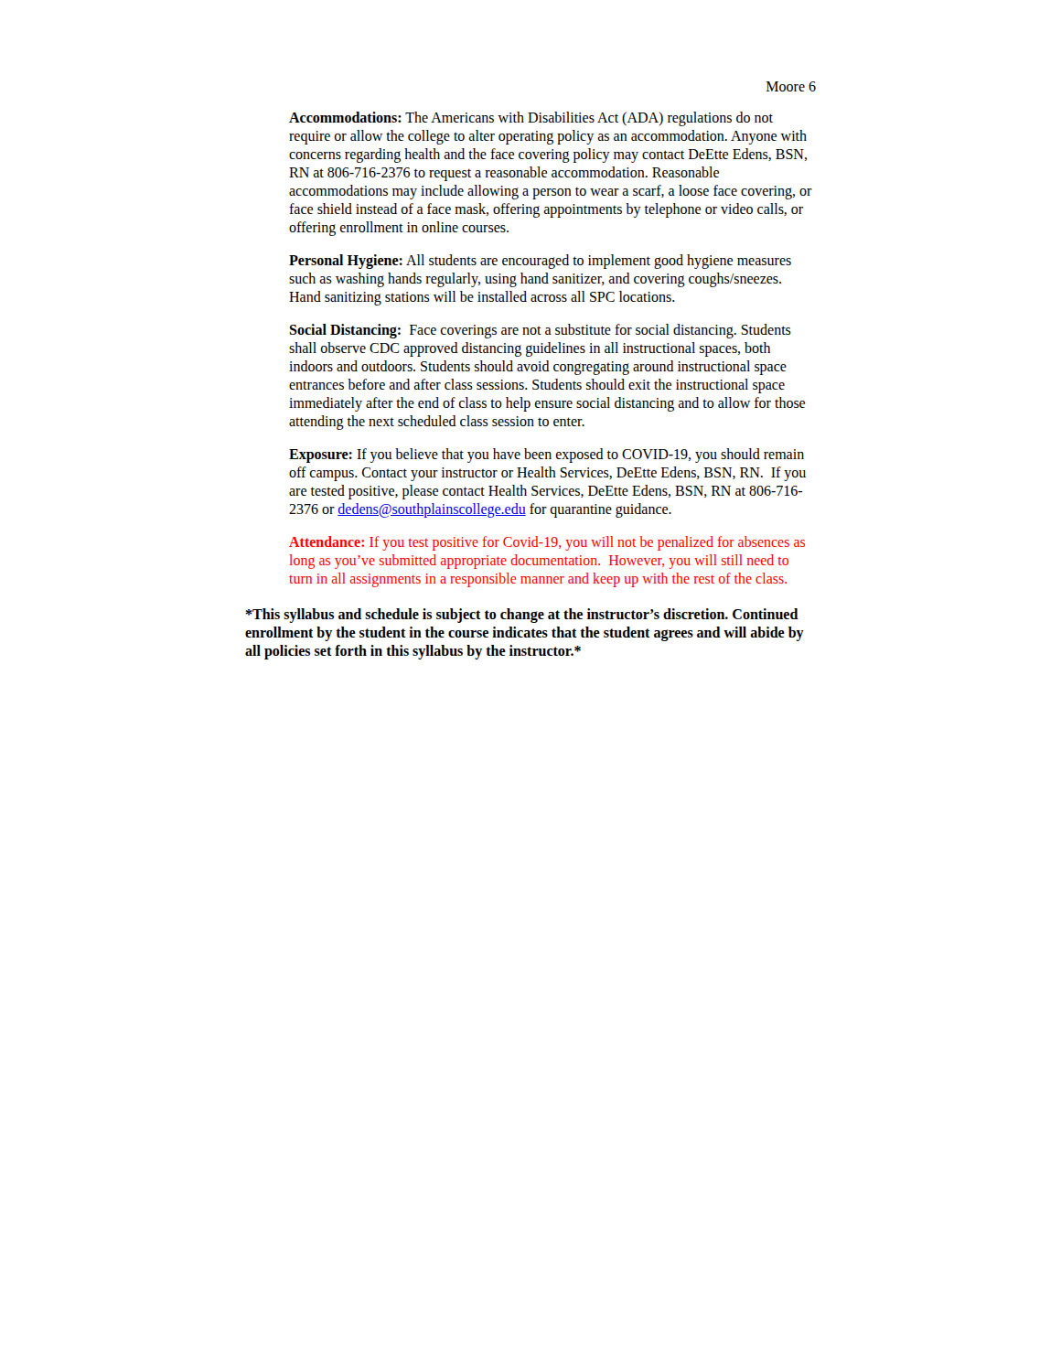Moore 6
Accommodations: The Americans with Disabilities Act (ADA) regulations do not require or allow the college to alter operating policy as an accommodation. Anyone with concerns regarding health and the face covering policy may contact DeEtte Edens, BSN, RN at 806-716-2376 to request a reasonable accommodation. Reasonable accommodations may include allowing a person to wear a scarf, a loose face covering, or face shield instead of a face mask, offering appointments by telephone or video calls, or offering enrollment in online courses.
Personal Hygiene: All students are encouraged to implement good hygiene measures such as washing hands regularly, using hand sanitizer, and covering coughs/sneezes. Hand sanitizing stations will be installed across all SPC locations.
Social Distancing: Face coverings are not a substitute for social distancing. Students shall observe CDC approved distancing guidelines in all instructional spaces, both indoors and outdoors. Students should avoid congregating around instructional space entrances before and after class sessions. Students should exit the instructional space immediately after the end of class to help ensure social distancing and to allow for those attending the next scheduled class session to enter.
Exposure: If you believe that you have been exposed to COVID-19, you should remain off campus. Contact your instructor or Health Services, DeEtte Edens, BSN, RN. If you are tested positive, please contact Health Services, DeEtte Edens, BSN, RN at 806-716-2376 or dedens@southplainscollege.edu for quarantine guidance.
Attendance: If you test positive for Covid-19, you will not be penalized for absences as long as you’ve submitted appropriate documentation. However, you will still need to turn in all assignments in a responsible manner and keep up with the rest of the class.
*This syllabus and schedule is subject to change at the instructor’s discretion. Continued enrollment by the student in the course indicates that the student agrees and will abide by all policies set forth in this syllabus by the instructor.*